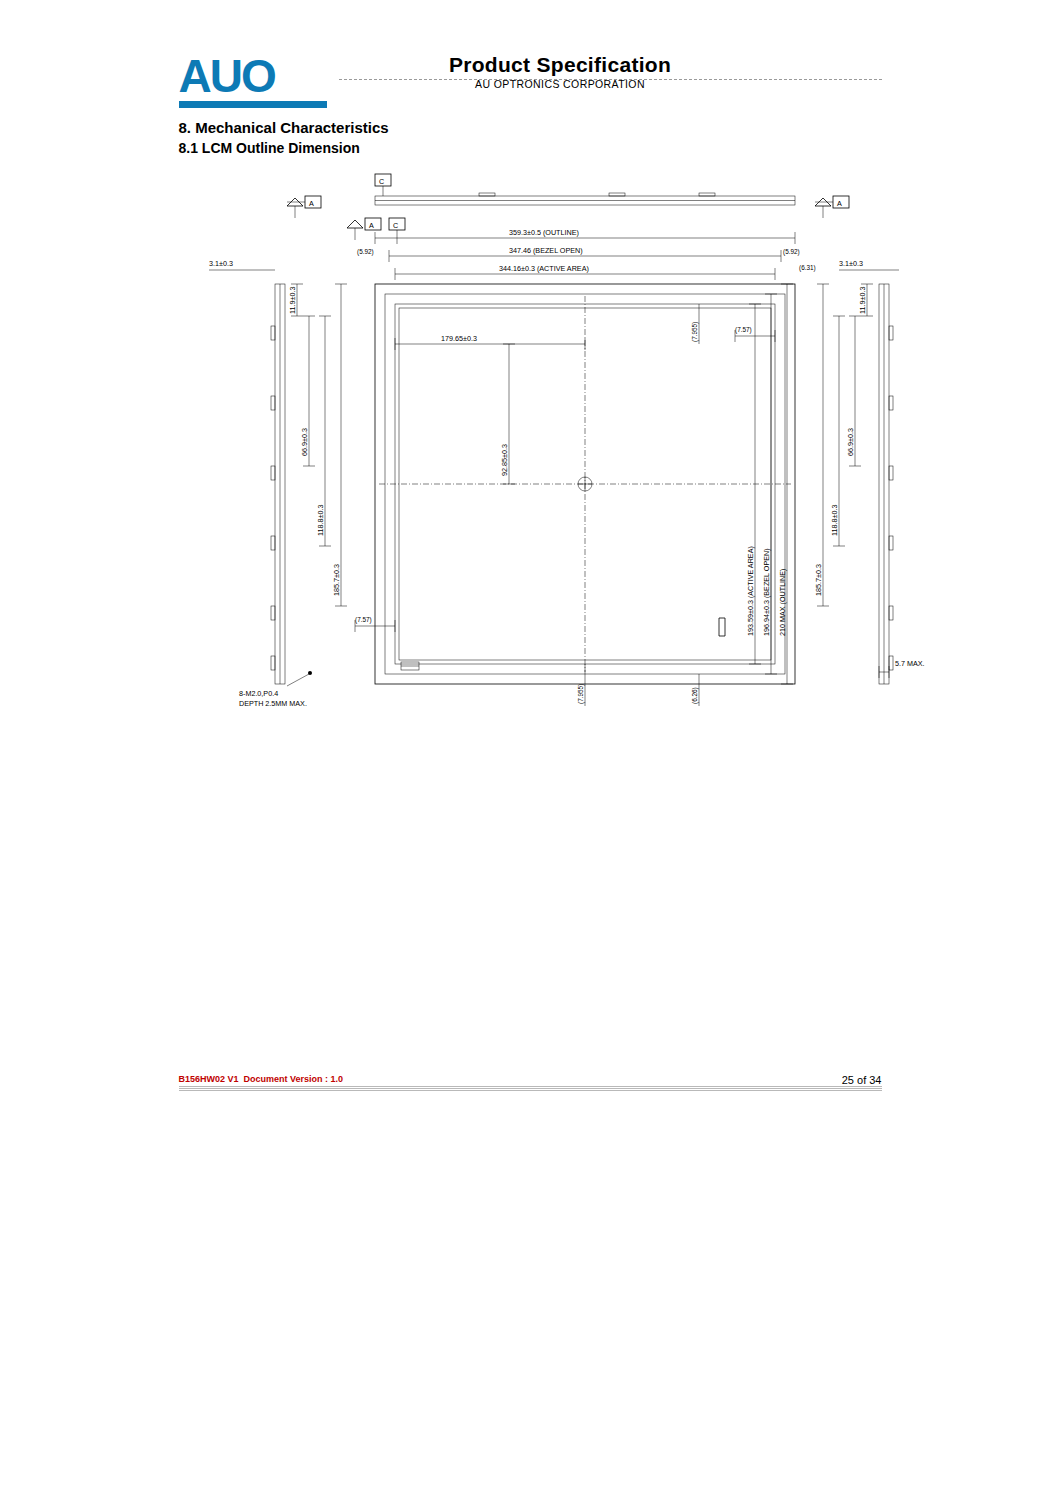AUO
Product Specification
AU OPTRONICS CORPORATION
8. Mechanical Characteristics
8.1 LCM Outline Dimension
C A A C A 359.3±0.5 (OUTLINE) 347.46 (BEZEL OPEN) 344.16±0.3 (ACTIVE AREA) (5.92) (5.92) (6.31) 3.1±0.3 3.1±0.3 11.9±0.3 66.9±0.3 118.8±0.3 185.7±0.3 179.65±0.3 92.85±0.3 (7.955) (7.57) (7.57) (7.955) (6.26) 193.59±0.3 (ACTIVE AREA) 196.94±0.3 (BEZEL OPEN) 210 MAX (OUTLINE) 8-M2.0,P0.4 DEPTH 2.5MM MAX. 11.9±0.3 66.9±0.3 118.8±0.3 185.7±0.3 5.7 MAX.
B156HW02 V1 Document Version : 1.0
25 of 34